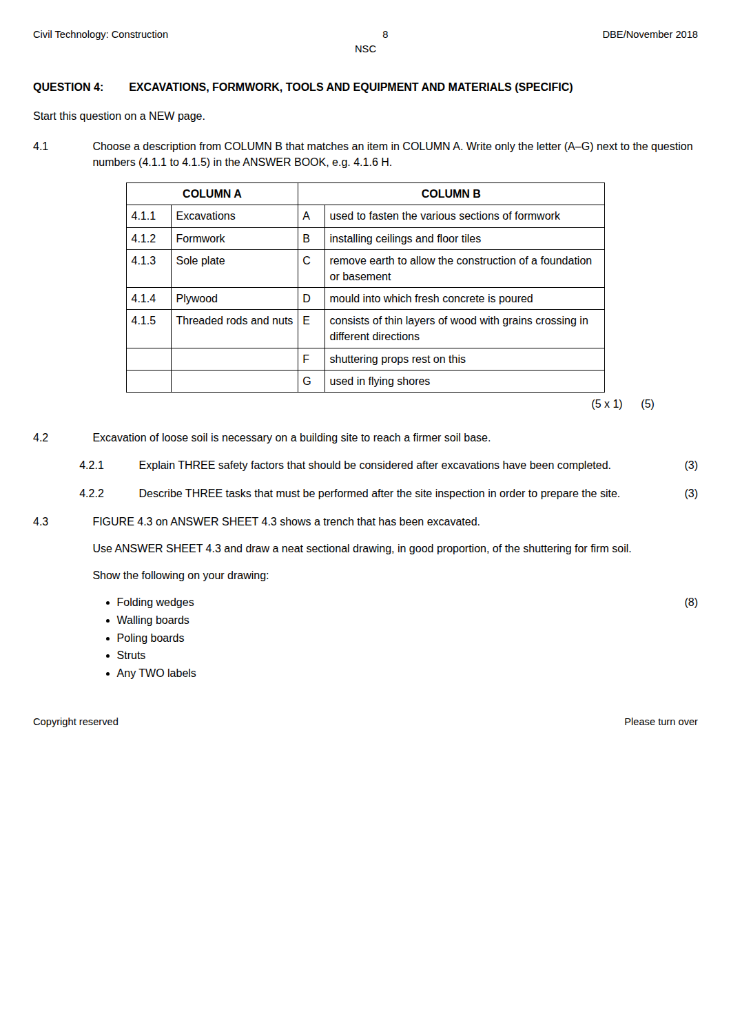Civil Technology: Construction
8
DBE/November 2018
NSC
QUESTION 4:
EXCAVATIONS, FORMWORK, TOOLS AND EQUIPMENT AND MATERIALS (SPECIFIC)
Start this question on a NEW page.
4.1
Choose a description from COLUMN B that matches an item in COLUMN A. Write only the letter (A–G) next to the question numbers (4.1.1 to 4.1.5) in the ANSWER BOOK, e.g. 4.1.6 H.
| COLUMN A | COLUMN B |
| --- | --- |
| 4.1.1 | Excavations | A | used to fasten the various sections of formwork |
| 4.1.2 | Formwork | B | installing ceilings and floor tiles |
| 4.1.3 | Sole plate | C | remove earth to allow the construction of a foundation or basement |
| 4.1.4 | Plywood | D | mould into which fresh concrete is poured |
| 4.1.5 | Threaded rods and nuts | E | consists of thin layers of wood with grains crossing in different directions |
| | | F | shuttering props rest on this |
| | | G | used in flying shores |
(5 x 1) (5)
4.2
Excavation of loose soil is necessary on a building site to reach a firmer soil base.
4.2.1
(3) Explain THREE safety factors that should be considered after excavations have been completed.
4.2.2
(3) Describe THREE tasks that must be performed after the site inspection in order to prepare the site.
4.3
FIGURE 4.3 on ANSWER SHEET 4.3 shows a trench that has been excavated.
Use ANSWER SHEET 4.3 and draw a neat sectional drawing, in good proportion, of the shuttering for firm soil.
Show the following on your drawing:
(8)
Folding wedges
Walling boards
Poling boards
Struts
Any TWO labels
Copyright reserved
Please turn over